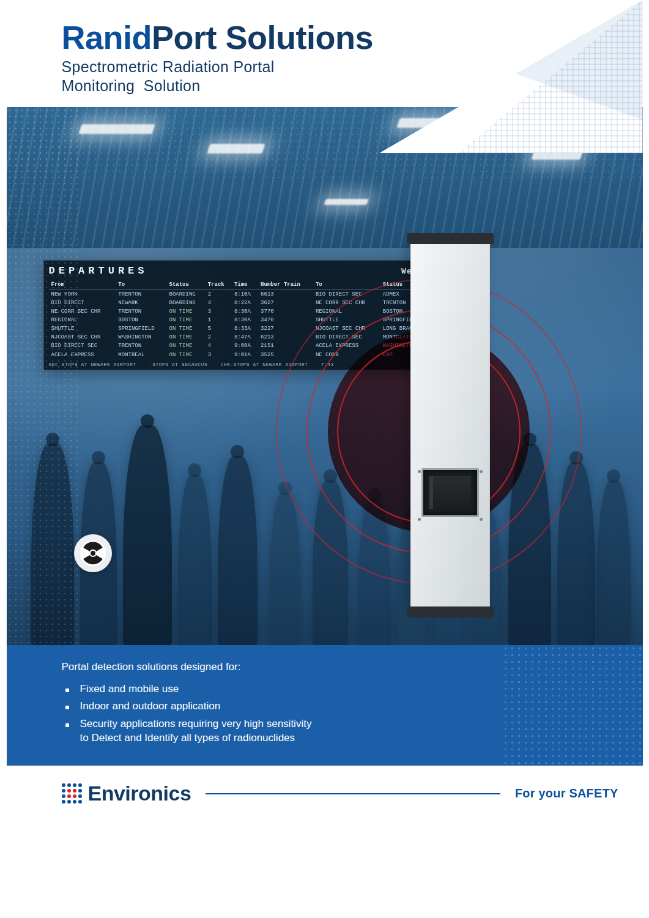Ranid Port Solutions
Spectrometric Radiation Portal
Monitoring Solution
DEPARTURES West Gates →
| From | To | Status | Track | Time | Number Train | To | Status | Track |
| --- | --- | --- | --- | --- | --- | --- | --- | --- |
| NEW YORK | TRENTON | BOARDING | 2 | 8:10A | 6613 | BIO DIRECT SEC | ADMEX | ON TIME |
| BIO DIRECT | NEWARK | BOARDING | 4 | 8:22A | 3627 | NE CORR SEC CHR | TRENTON | ON TIME |
| NE CORR SEC CHR | TRENTON | ON TIME | 3 | 8:30A | 3770 | REGIONAL | BOSTON | ON TIME |
| REGIONAL | BOSTON | ON TIME | 1 | 8:30A | 3470 | SHUTTLE | SPRINGFIELD | ON TIME |
| SHUTTLE | SPRINGFIELD | ON TIME | 5 | 8:33A | 3227 | NJCOAST SEC CHR | LONG BRANCH | ON TIME |
| NJCOAST SEC CHR | WASHINGTON | ON TIME | 2 | 8:47A | 6213 | BIO DIRECT SEC | MONTCLAIR | ON TIME |
| BIO DIRECT SEC | TRENTON | ON TIME | 4 | 9:00A | 2151 | ACELA EXPRESS | WASHINGTON | ON TIME |
| ACELA EXPRESS | MONTREAL | ON TIME | 3 | 9:01A | 3525 | NE CORR | EXP | ON TIME |
SEC-STOPS AT NEWARK AIRPORT -STOPS AT SECAUCUS CHR-STOPS AT NEWARK AIRPORT 7:43
Portal detection solutions designed for:
Fixed and mobile use
Indoor and outdoor application
Security applications requiring very high sensitivity to Detect and Identify all types of radionuclides
Environics
For your SAFETY